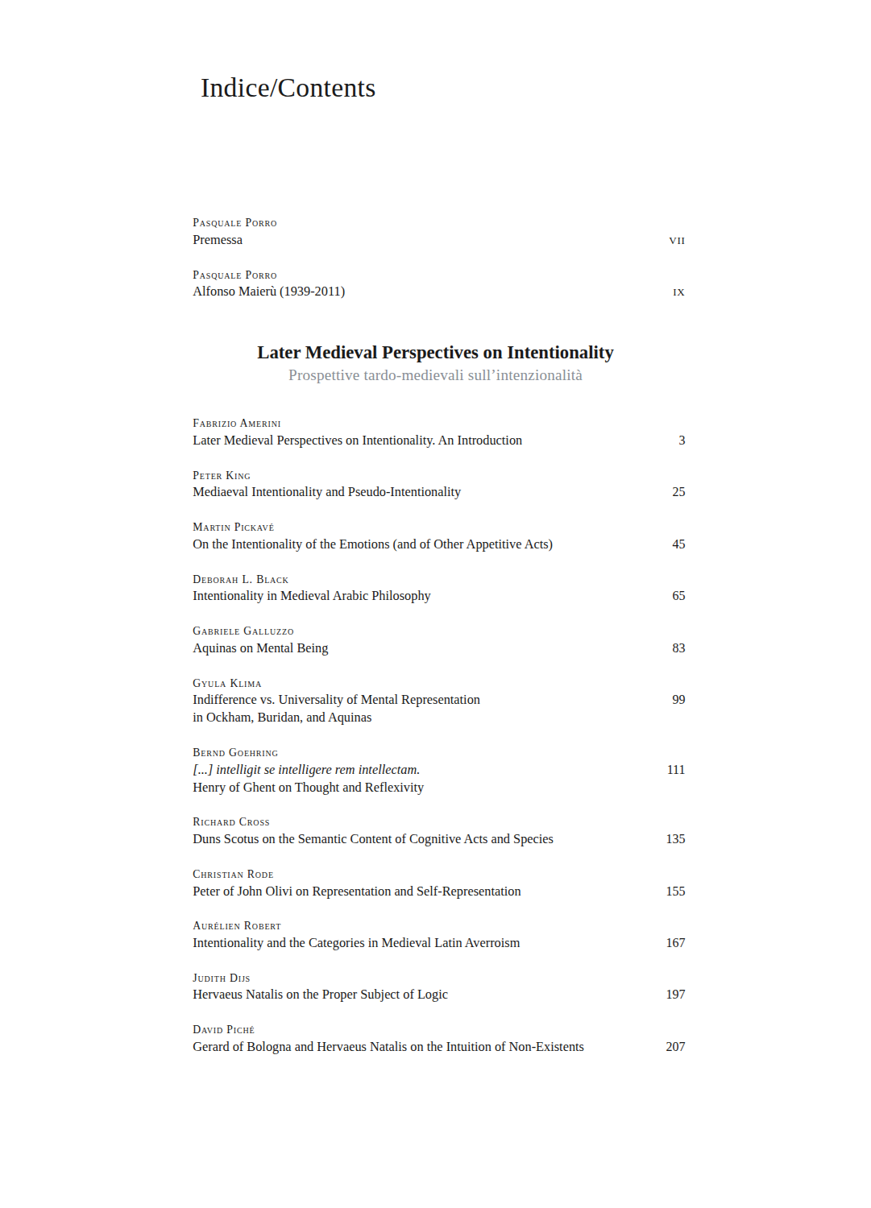Indice/Contents
Pasquale Porro
Premessa VII
Pasquale Porro
Alfonso Maierù (1939-2011) IX
Later Medieval Perspectives on Intentionality Prospettive tardo-medievali sull’intenzionalità
Fabrizio Amerini
Later Medieval Perspectives on Intentionality. An Introduction 3
Peter King
Mediaeval Intentionality and Pseudo-Intentionality 25
Martin Pickavé
On the Intentionality of the Emotions (and of Other Appetitive Acts) 45
Deborah L. Black
Intentionality in Medieval Arabic Philosophy 65
Gabriele Galluzzo
Aquinas on Mental Being 83
Gyula Klima
Indifference vs. Universality of Mental Representation
in Ockham, Buridan, and Aquinas 99
Bernd Goehring
[...] intelligit se intelligere rem intellectam.
Henry of Ghent on Thought and Reflexivity 111
Richard Cross
Duns Scotus on the Semantic Content of Cognitive Acts and Species 135
Christian Rode
Peter of John Olivi on Representation and Self-Representation 155
Aurélien Robert
Intentionality and the Categories in Medieval Latin Averroism 167
Judith Dijs
Hervaeus Natalis on the Proper Subject of Logic 197
David Piché
Gerard of Bologna and Hervaeus Natalis on the Intuition of Non-Existents 207